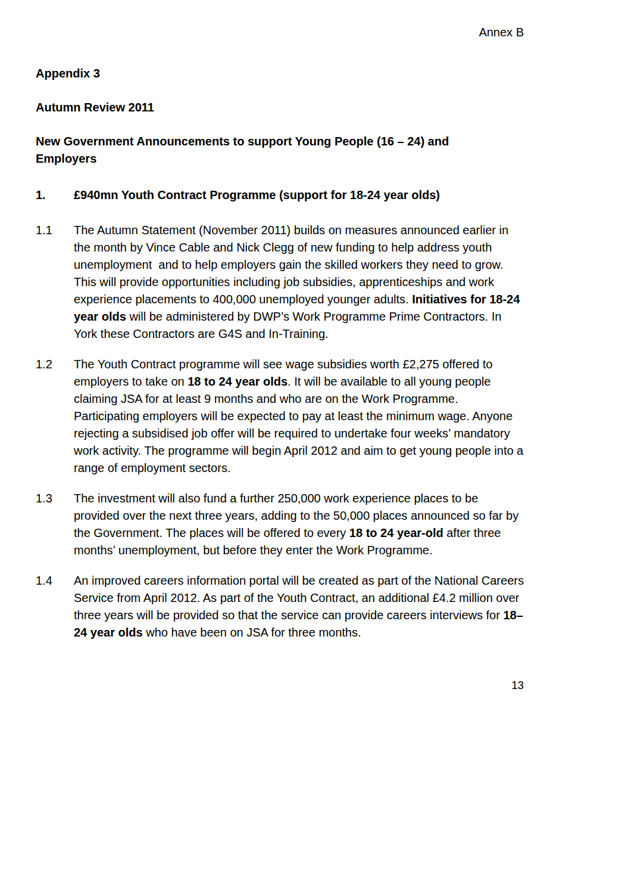Annex B
Appendix 3
Autumn Review 2011
New Government Announcements to support Young People (16 – 24) and Employers
1. £940mn Youth Contract Programme (support for 18-24 year olds)
1.1 The Autumn Statement (November 2011) builds on measures announced earlier in the month by Vince Cable and Nick Clegg of new funding to help address youth unemployment and to help employers gain the skilled workers they need to grow. This will provide opportunities including job subsidies, apprenticeships and work experience placements to 400,000 unemployed younger adults. Initiatives for 18-24 year olds will be administered by DWP’s Work Programme Prime Contractors. In York these Contractors are G4S and In-Training.
1.2 The Youth Contract programme will see wage subsidies worth £2,275 offered to employers to take on 18 to 24 year olds. It will be available to all young people claiming JSA for at least 9 months and who are on the Work Programme. Participating employers will be expected to pay at least the minimum wage. Anyone rejecting a subsidised job offer will be required to undertake four weeks’ mandatory work activity. The programme will begin April 2012 and aim to get young people into a range of employment sectors.
1.3 The investment will also fund a further 250,000 work experience places to be provided over the next three years, adding to the 50,000 places announced so far by the Government. The places will be offered to every 18 to 24 year-old after three months’ unemployment, but before they enter the Work Programme.
1.4 An improved careers information portal will be created as part of the National Careers Service from April 2012. As part of the Youth Contract, an additional £4.2 million over three years will be provided so that the service can provide careers interviews for 18–24 year olds who have been on JSA for three months.
13